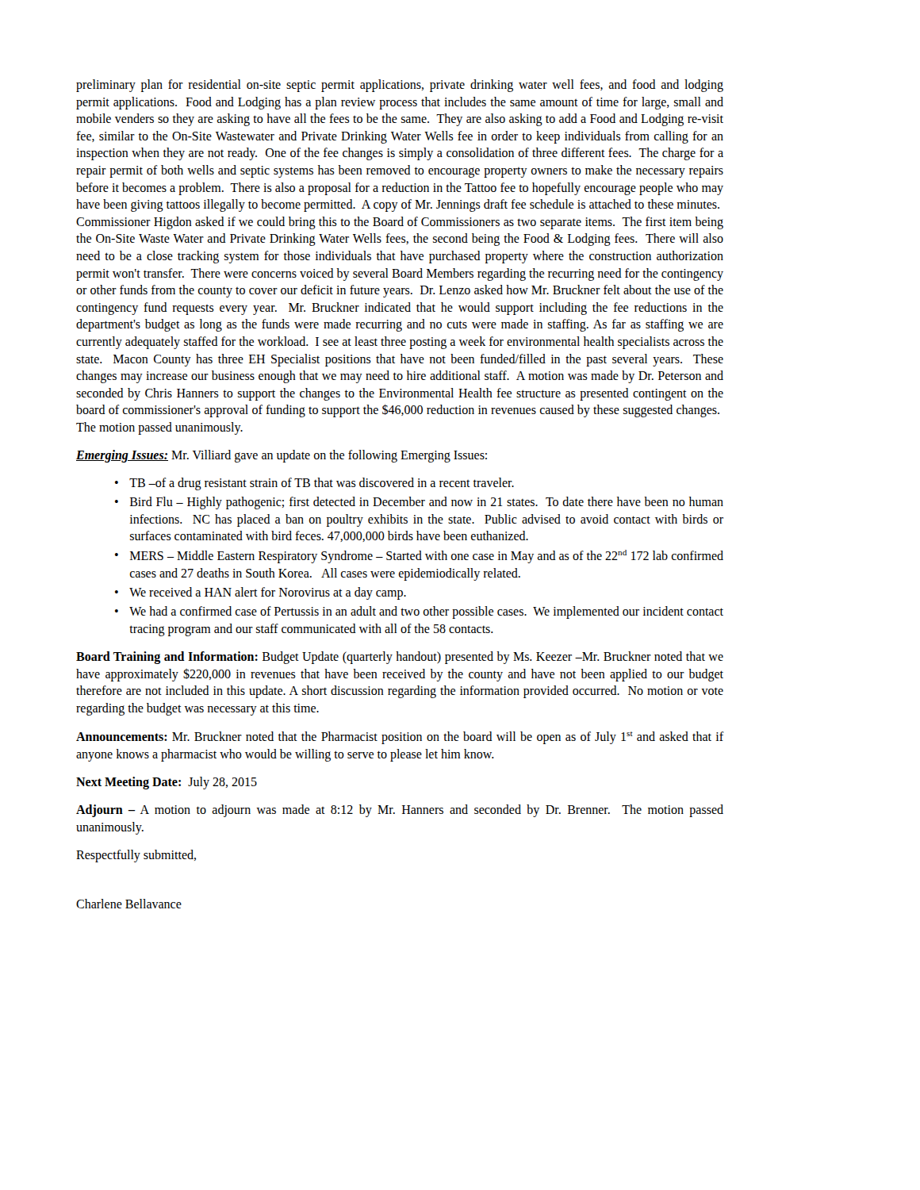preliminary plan for residential on-site septic permit applications, private drinking water well fees, and food and lodging permit applications. Food and Lodging has a plan review process that includes the same amount of time for large, small and mobile venders so they are asking to have all the fees to be the same. They are also asking to add a Food and Lodging re-visit fee, similar to the On-Site Wastewater and Private Drinking Water Wells fee in order to keep individuals from calling for an inspection when they are not ready. One of the fee changes is simply a consolidation of three different fees. The charge for a repair permit of both wells and septic systems has been removed to encourage property owners to make the necessary repairs before it becomes a problem. There is also a proposal for a reduction in the Tattoo fee to hopefully encourage people who may have been giving tattoos illegally to become permitted. A copy of Mr. Jennings draft fee schedule is attached to these minutes. Commissioner Higdon asked if we could bring this to the Board of Commissioners as two separate items. The first item being the On-Site Waste Water and Private Drinking Water Wells fees, the second being the Food & Lodging fees. There will also need to be a close tracking system for those individuals that have purchased property where the construction authorization permit won't transfer. There were concerns voiced by several Board Members regarding the recurring need for the contingency or other funds from the county to cover our deficit in future years. Dr. Lenzo asked how Mr. Bruckner felt about the use of the contingency fund requests every year. Mr. Bruckner indicated that he would support including the fee reductions in the department's budget as long as the funds were made recurring and no cuts were made in staffing. As far as staffing we are currently adequately staffed for the workload. I see at least three posting a week for environmental health specialists across the state. Macon County has three EH Specialist positions that have not been funded/filled in the past several years. These changes may increase our business enough that we may need to hire additional staff. A motion was made by Dr. Peterson and seconded by Chris Hanners to support the changes to the Environmental Health fee structure as presented contingent on the board of commissioner's approval of funding to support the $46,000 reduction in revenues caused by these suggested changes. The motion passed unanimously.
Emerging Issues: Mr. Villiard gave an update on the following Emerging Issues:
TB –of a drug resistant strain of TB that was discovered in a recent traveler.
Bird Flu – Highly pathogenic; first detected in December and now in 21 states. To date there have been no human infections. NC has placed a ban on poultry exhibits in the state. Public advised to avoid contact with birds or surfaces contaminated with bird feces. 47,000,000 birds have been euthanized.
MERS – Middle Eastern Respiratory Syndrome – Started with one case in May and as of the 22nd 172 lab confirmed cases and 27 deaths in South Korea. All cases were epidemiodically related.
We received a HAN alert for Norovirus at a day camp.
We had a confirmed case of Pertussis in an adult and two other possible cases. We implemented our incident contact tracing program and our staff communicated with all of the 58 contacts.
Board Training and Information: Budget Update (quarterly handout) presented by Ms. Keezer –Mr. Bruckner noted that we have approximately $220,000 in revenues that have been received by the county and have not been applied to our budget therefore are not included in this update. A short discussion regarding the information provided occurred. No motion or vote regarding the budget was necessary at this time.
Announcements: Mr. Bruckner noted that the Pharmacist position on the board will be open as of July 1st and asked that if anyone knows a pharmacist who would be willing to serve to please let him know.
Next Meeting Date: July 28, 2015
Adjourn – A motion to adjourn was made at 8:12 by Mr. Hanners and seconded by Dr. Brenner. The motion passed unanimously.
Respectfully submitted,
Charlene Bellavance